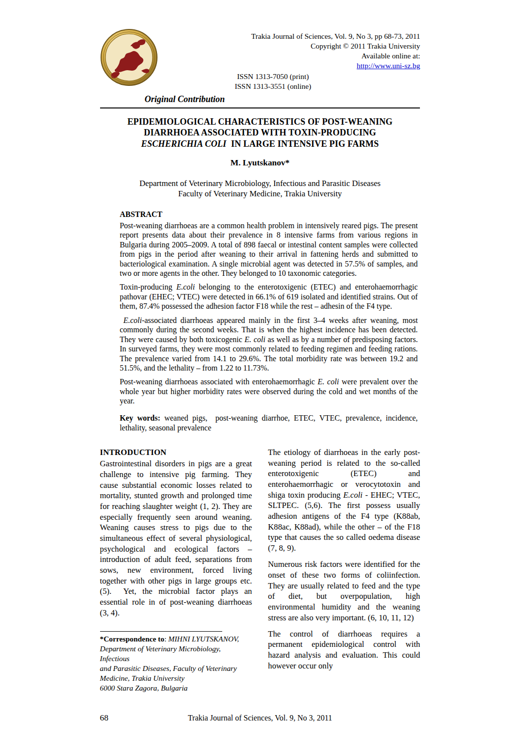Trakia Journal of Sciences, Vol. 9, No 3, pp 68-73, 2011
Copyright © 2011 Trakia University
Available online at:
http://www.uni-sz.bg
ISSN 1313-7050 (print)
ISSN 1313-3551 (online)
Original Contribution
Epidemiological Characteristics of Post-Weaning
Diarrhoea Associated with Toxin-Producing
Escherichia coli in Large Intensive Pig Farms
M. Lyutskanov*
Department of Veterinary Microbiology, Infectious and Parasitic Diseases
Faculty of Veterinary Medicine, Trakia University
ABSTRACT
Post-weaning diarrhoeas are a common health problem in intensively reared pigs. The present report presents data about their prevalence in 8 intensive farms from various regions in Bulgaria during 2005–2009. A total of 898 faecal or intestinal content samples were collected from pigs in the period after weaning to their arrival in fattening herds and submitted to bacteriological examination. A single microbial agent was detected in 57.5% of samples, and two or more agents in the other. They belonged to 10 taxonomic categories.
Toxin-producing E.coli belonging to the enterotoxigenic (ETEC) and enterohaemorrhagic pathovar (EHEC; VTEC) were detected in 66.1% of 619 isolated and identified strains. Out of them, 87.4% possessed the adhesion factor F18 while the rest – adhesin of the F4 type.
E.coli-associated diarrhoeas appeared mainly in the first 3–4 weeks after weaning, most commonly during the second weeks. That is when the highest incidence has been detected. They were caused by both toxicogenic E. coli as well as by a number of predisposing factors. In surveyed farms, they were most commonly related to feeding regimen and feeding rations. The prevalence varied from 14.1 to 29.6%. The total morbidity rate was between 19.2 and 51.5%, and the lethality – from 1.22 to 11.73%.
Post-weaning diarrhoeas associated with enterohaemorrhagic E. coli were prevalent over the whole year but higher morbidity rates were observed during the cold and wet months of the year.
Key words: weaned pigs, post-weaning diarrhoe, ETEC, VTEC, prevalence, incidence, lethality, seasonal prevalence
Introduction
Gastrointestinal disorders in pigs are a great challenge to intensive pig farming. They cause substantial economic losses related to mortality, stunted growth and prolonged time for reaching slaughter weight (1, 2). They are especially frequently seen around weaning. Weaning causes stress to pigs due to the simultaneous effect of several physiological, psychological and ecological factors – introduction of adult feed, separations from sows, new environment, forced living together with other pigs in large groups etc. (5). Yet, the microbial factor plays an essential role in of post-weaning diarrhoeas (3, 4).
*Correspondence to: MIHNI LYUTSKANOV,
Department of Veterinary Microbiology, Infectious
and Parasitic Diseases, Faculty of Veterinary
Medicine, Trakia University
6000 Stara Zagora, Bulgaria
The etiology of diarrhoeas in the early post-weaning period is related to the so-called enterotoxigenic (ETEC) and enterohaemorrhagic or verocytotoxin and shiga toxin producing E.coli - EHEC; VTEC, SLTPEC. (5,6). The first possess usually adhesion antigens of the F4 type (K88ab, K88ac, K88ad), while the other – of the F18 type that causes the so called oedema disease (7, 8, 9).
Numerous risk factors were identified for the onset of these two forms of coliinfection. They are usually related to feed and the type of diet, but overpopulation, high environmental humidity and the weaning stress are also very important. (6, 10, 11, 12)
The control of diarrhoeas requires a permanent epidemiological control with hazard analysis and evaluation. This could however occur only
68
Trakia Journal of Sciences, Vol. 9, No 3, 2011